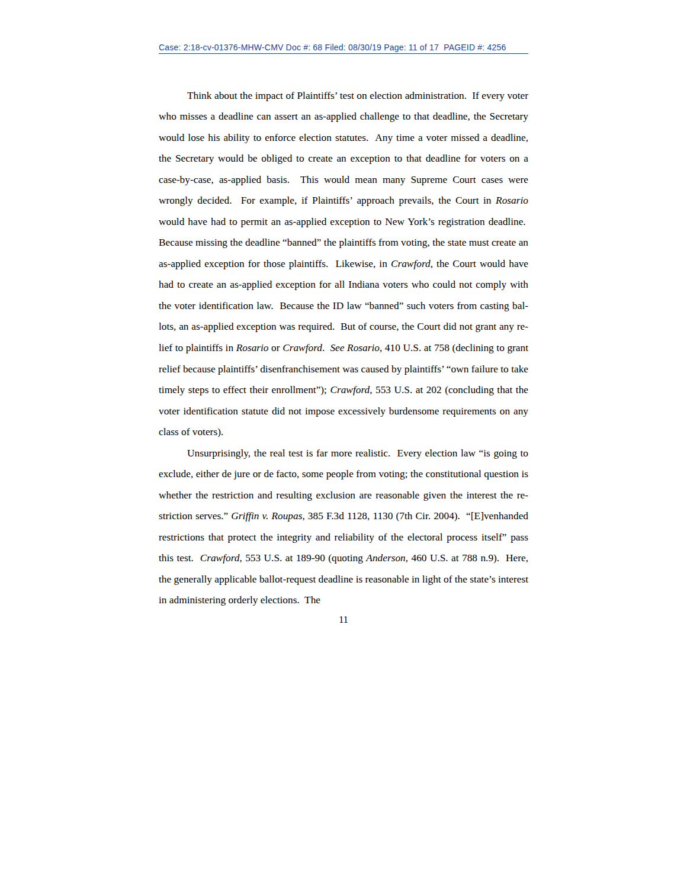Case: 2:18-cv-01376-MHW-CMV Doc #: 68 Filed: 08/30/19 Page: 11 of 17 PAGEID #: 4256
Think about the impact of Plaintiffs’ test on election administration. If every voter who misses a deadline can assert an as-applied challenge to that deadline, the Secretary would lose his ability to enforce election statutes. Any time a voter missed a deadline, the Secretary would be obliged to create an exception to that deadline for voters on a case-by-case, as-applied basis. This would mean many Supreme Court cases were wrongly decided. For example, if Plaintiffs’ approach prevails, the Court in Rosario would have had to permit an as-applied exception to New York’s registration deadline. Because missing the deadline “banned” the plaintiffs from voting, the state must create an as-applied exception for those plaintiffs. Likewise, in Crawford, the Court would have had to create an as-applied exception for all Indiana voters who could not comply with the voter identification law. Because the ID law “banned” such voters from casting ballots, an as-applied exception was required. But of course, the Court did not grant any relief to plaintiffs in Rosario or Crawford. See Rosario, 410 U.S. at 758 (declining to grant relief because plaintiffs’ disenfranchisement was caused by plaintiffs’ “own failure to take timely steps to effect their enrollment”); Crawford, 553 U.S. at 202 (concluding that the voter identification statute did not impose excessively burdensome requirements on any class of voters).
Unsurprisingly, the real test is far more realistic. Every election law “is going to exclude, either de jure or de facto, some people from voting; the constitutional question is whether the restriction and resulting exclusion are reasonable given the interest the restriction serves.” Griffin v. Roupas, 385 F.3d 1128, 1130 (7th Cir. 2004). “[E]venhanded restrictions that protect the integrity and reliability of the electoral process itself” pass this test. Crawford, 553 U.S. at 189-90 (quoting Anderson, 460 U.S. at 788 n.9). Here, the generally applicable ballot-request deadline is reasonable in light of the state’s interest in administering orderly elections. The
11